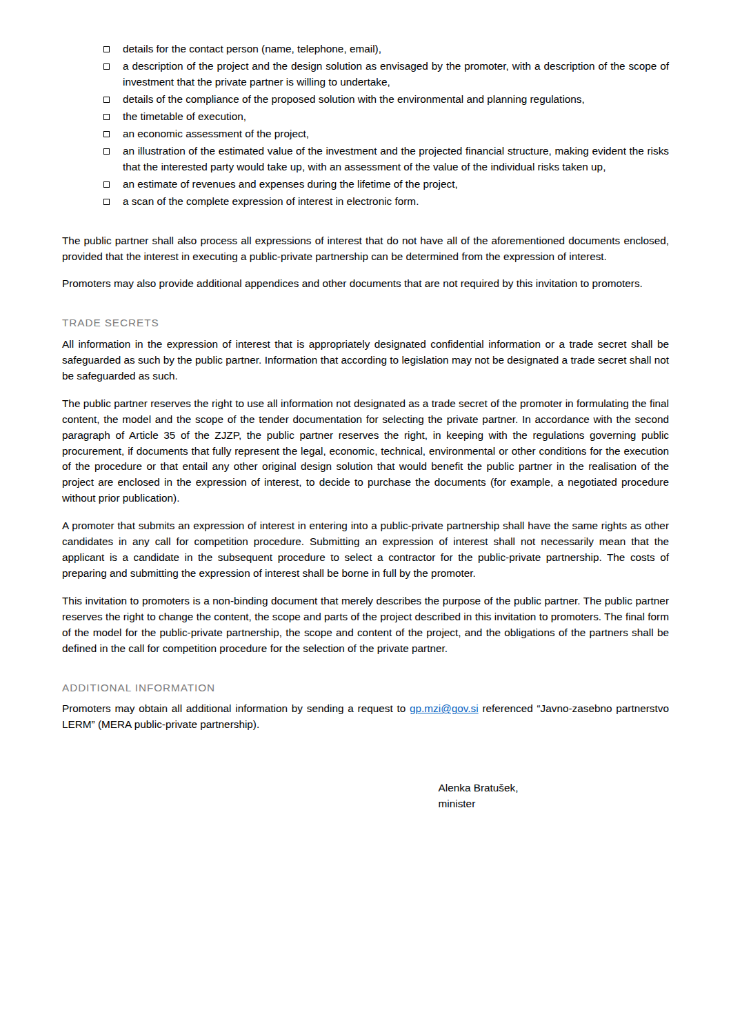details for the contact person (name, telephone, email),
a description of the project and the design solution as envisaged by the promoter, with a description of the scope of investment that the private partner is willing to undertake,
details of the compliance of the proposed solution with the environmental and planning regulations,
the timetable of execution,
an economic assessment of the project,
an illustration of the estimated value of the investment and the projected financial structure, making evident the risks that the interested party would take up, with an assessment of the value of the individual risks taken up,
an estimate of revenues and expenses during the lifetime of the project,
a scan of the complete expression of interest in electronic form.
The public partner shall also process all expressions of interest that do not have all of the aforementioned documents enclosed, provided that the interest in executing a public-private partnership can be determined from the expression of interest.
Promoters may also provide additional appendices and other documents that are not required by this invitation to promoters.
Trade secrets
All information in the expression of interest that is appropriately designated confidential information or a trade secret shall be safeguarded as such by the public partner. Information that according to legislation may not be designated a trade secret shall not be safeguarded as such.
The public partner reserves the right to use all information not designated as a trade secret of the promoter in formulating the final content, the model and the scope of the tender documentation for selecting the private partner. In accordance with the second paragraph of Article 35 of the ZJZP, the public partner reserves the right, in keeping with the regulations governing public procurement, if documents that fully represent the legal, economic, technical, environmental or other conditions for the execution of the procedure or that entail any other original design solution that would benefit the public partner in the realisation of the project are enclosed in the expression of interest, to decide to purchase the documents (for example, a negotiated procedure without prior publication).
A promoter that submits an expression of interest in entering into a public-private partnership shall have the same rights as other candidates in any call for competition procedure. Submitting an expression of interest shall not necessarily mean that the applicant is a candidate in the subsequent procedure to select a contractor for the public-private partnership. The costs of preparing and submitting the expression of interest shall be borne in full by the promoter.
This invitation to promoters is a non-binding document that merely describes the purpose of the public partner. The public partner reserves the right to change the content, the scope and parts of the project described in this invitation to promoters. The final form of the model for the public-private partnership, the scope and content of the project, and the obligations of the partners shall be defined in the call for competition procedure for the selection of the private partner.
Additional information
Promoters may obtain all additional information by sending a request to gp.mzi@gov.si referenced “Javno-zasebno partnerstvo LERM” (MERA public-private partnership).
Alenka Bratušek,
minister